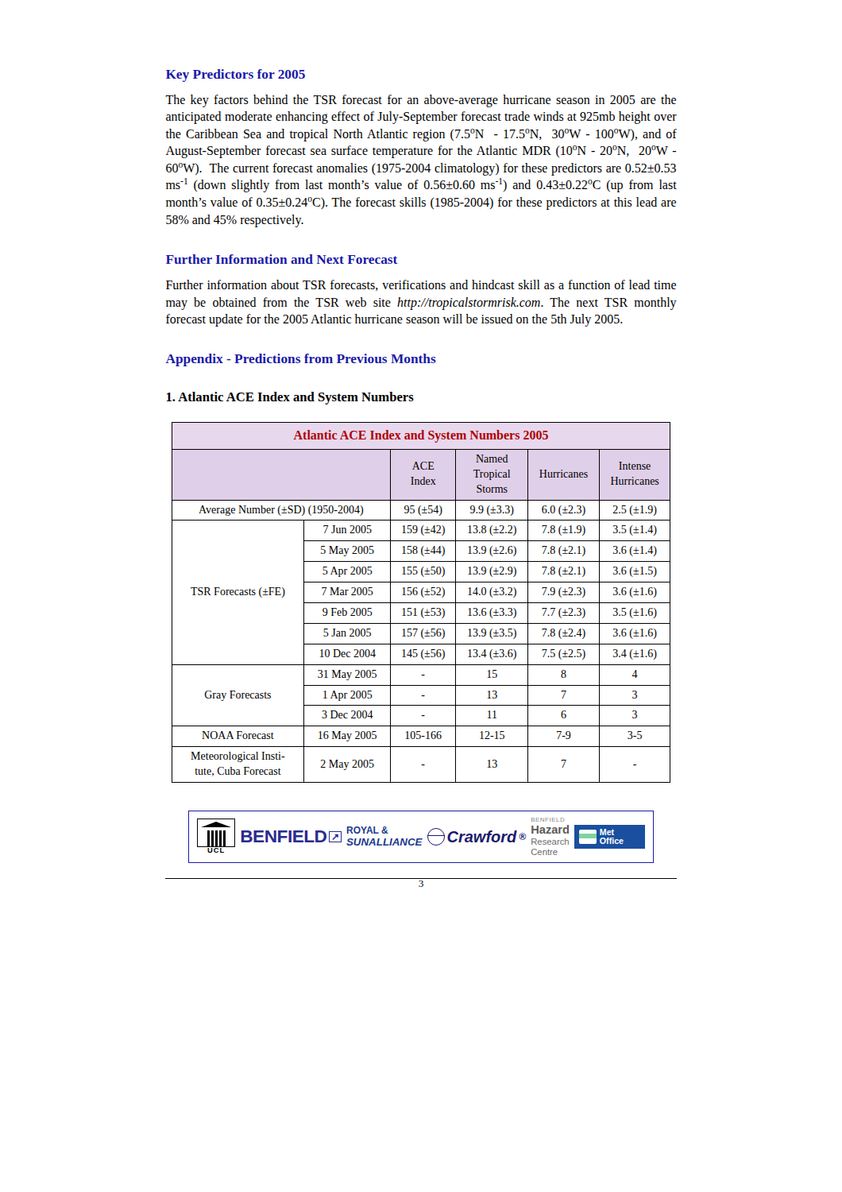Key Predictors for 2005
The key factors behind the TSR forecast for an above-average hurricane season in 2005 are the anticipated moderate enhancing effect of July-September forecast trade winds at 925mb height over the Caribbean Sea and tropical North Atlantic region (7.5oN - 17.5oN, 30oW - 100oW), and of August-September forecast sea surface temperature for the Atlantic MDR (10oN - 20oN, 20oW - 60oW). The current forecast anomalies (1975-2004 climatology) for these predictors are 0.52±0.53 ms-1 (down slightly from last month’s value of 0.56±0.60 ms-1) and 0.43±0.22oC (up from last month’s value of 0.35±0.24oC). The forecast skills (1985-2004) for these predictors at this lead are 58% and 45% respectively.
Further Information and Next Forecast
Further information about TSR forecasts, verifications and hindcast skill as a function of lead time may be obtained from the TSR web site http://tropicalstormrisk.com. The next TSR monthly forecast update for the 2005 Atlantic hurricane season will be issued on the 5th July 2005.
Appendix - Predictions from Previous Months
1. Atlantic ACE Index and System Numbers
Atlantic ACE Index and System Numbers 2005
| | ACE Index | Named Tropical Storms | Hurricanes | Intense Hurricanes |
| Average Number (±SD) (1950-2004) | 95 (±54) | 9.9 (±3.3) | 6.0 (±2.3) | 2.5 (±1.9) |
| TSR Forecasts (±FE) | 7 Jun 2005 | 159 (±42) | 13.8 (±2.2) | 7.8 (±1.9) | 3.5 (±1.4) |
| 5 May 2005 | 158 (±44) | 13.9 (±2.6) | 7.8 (±2.1) | 3.6 (±1.4) |
| 5 Apr 2005 | 155 (±50) | 13.9 (±2.9) | 7.8 (±2.1) | 3.6 (±1.5) |
| 7 Mar 2005 | 156 (±52) | 14.0 (±3.2) | 7.9 (±2.3) | 3.6 (±1.6) |
| 9 Feb 2005 | 151 (±53) | 13.6 (±3.3) | 7.7 (±2.3) | 3.5 (±1.6) |
| 5 Jan 2005 | 157 (±56) | 13.9 (±3.5) | 7.8 (±2.4) | 3.6 (±1.6) |
| 10 Dec 2004 | 145 (±56) | 13.4 (±3.6) | 7.5 (±2.5) | 3.4 (±1.6) |
| Gray Forecasts | 31 May 2005 | - | 15 | 8 | 4 |
| 1 Apr 2005 | - | 13 | 7 | 3 |
| 3 Dec 2004 | - | 11 | 6 | 3 |
| NOAA Forecast | 16 May 2005 | 105-166 | 12-15 | 7-9 | 3-5 |
| Meteorological Insti- tute, Cuba Forecast | 2 May 2005 | - | 13 | 7 | - |
UCL
BENFIELD↗
ROYAL &
SUNALLIANCE
Crawford®
BENFIELD Hazard Research
Centre
Met Office
3